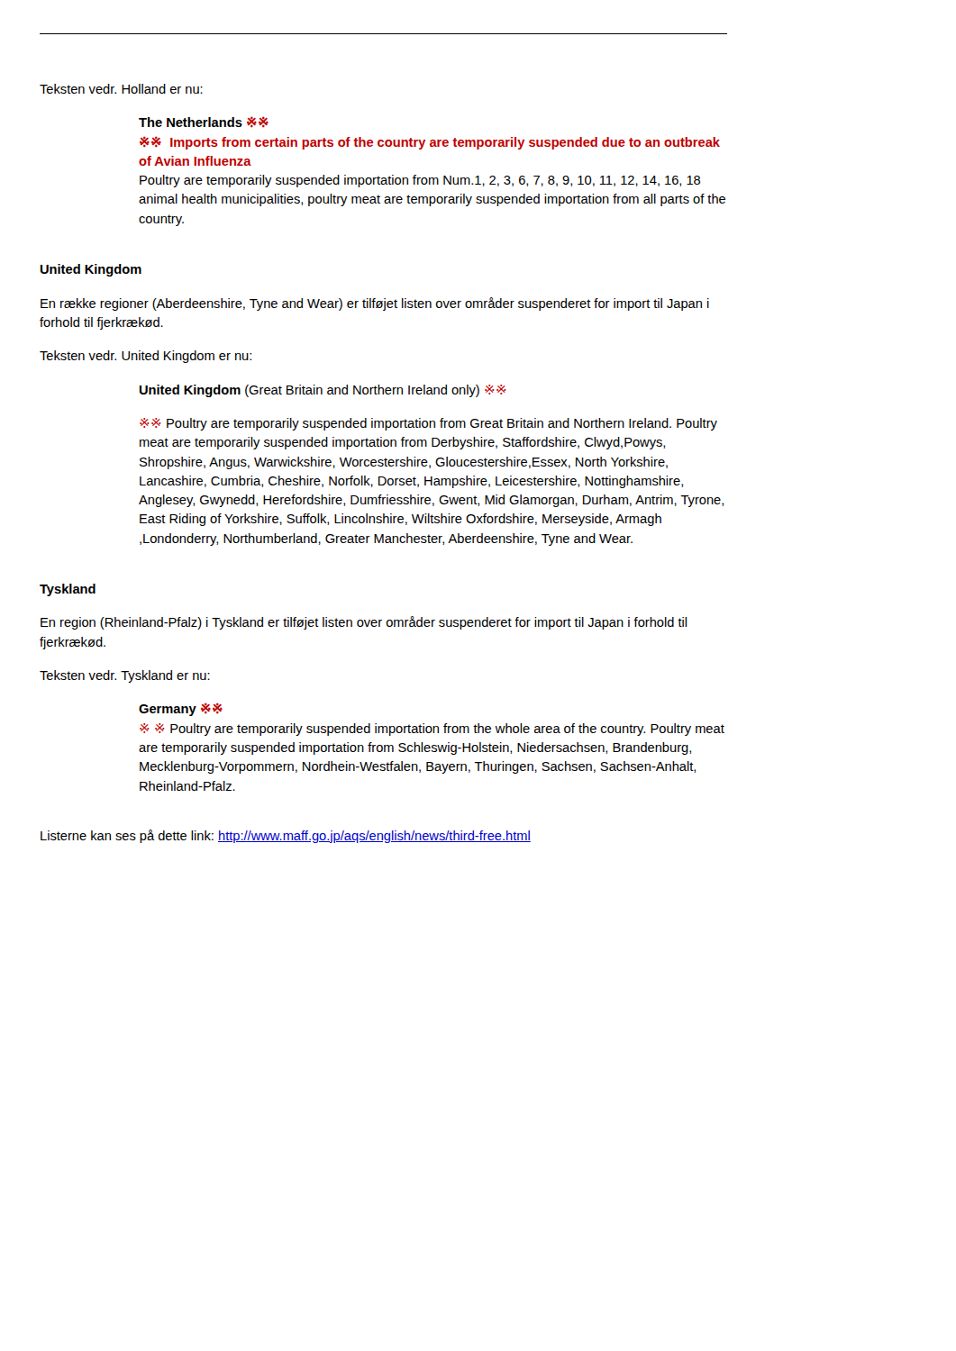Teksten vedr. Holland er nu:
The Netherlands ※※
※※ Imports from certain parts of the country are temporarily suspended due to an outbreak of Avian Influenza
Poultry are temporarily suspended importation from Num.1, 2, 3, 6, 7, 8, 9, 10, 11, 12, 14, 16, 18 animal health municipalities, poultry meat are temporarily suspended importation from all parts of the country.
United Kingdom
En række regioner (Aberdeenshire, Tyne and Wear) er tilføjet listen over områder suspenderet for import til Japan i forhold til fjerkrækød.
Teksten vedr. United Kingdom er nu:
United Kingdom (Great Britain and Northern Ireland only) ※※
※※ Poultry are temporarily suspended importation from Great Britain and Northern Ireland. Poultry meat are temporarily suspended importation from Derbyshire, Staffordshire, Clwyd,Powys, Shropshire, Angus, Warwickshire, Worcestershire, Gloucestershire,Essex, North Yorkshire, Lancashire, Cumbria, Cheshire, Norfolk, Dorset, Hampshire, Leicestershire, Nottinghamshire, Anglesey, Gwynedd, Herefordshire, Dumfriesshire, Gwent, Mid Glamorgan, Durham, Antrim, Tyrone, East Riding of Yorkshire, Suffolk, Lincolnshire, Wiltshire Oxfordshire, Merseyside, Armagh ,Londonderry, Northumberland, Greater Manchester, Aberdeenshire, Tyne and Wear.
Tyskland
En region (Rheinland-Pfalz) i Tyskland er tilføjet listen over områder suspenderet for import til Japan i forhold til fjerkrækød.
Teksten vedr. Tyskland er nu:
Germany ※※
※ ※ Poultry are temporarily suspended importation from the whole area of the country. Poultry meat are temporarily suspended importation from Schleswig-Holstein, Niedersachsen, Brandenburg, Mecklenburg-Vorpommern, Nordhein-Westfalen, Bayern, Thuringen, Sachsen, Sachsen-Anhalt, Rheinland-Pfalz.
Listerne kan ses på dette link: http://www.maff.go.jp/aqs/english/news/third-free.html